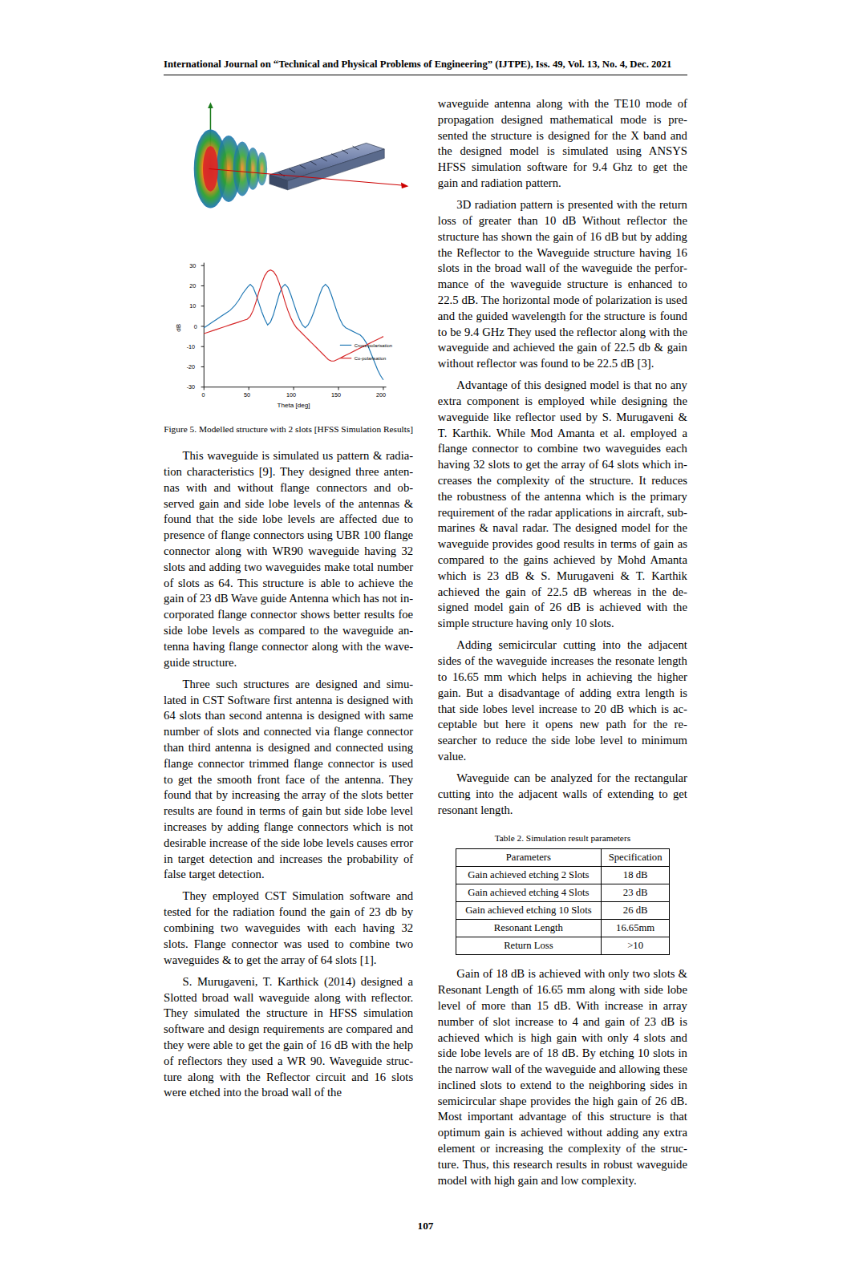International Journal on “Technical and Physical Problems of Engineering” (IJTPE), Iss. 49, Vol. 13, No. 4, Dec. 2021
30 20 10 0 -10 -20 -30 dB 0 50 100 150 200 Theta [deg] Cross-polarisation Co-polarisation
Figure 5. Modelled structure with 2 slots [HFSS Simulation Results]
This waveguide is simulated us pattern & radiation characteristics [9]. They designed three antennas with and without flange connectors and observed gain and side lobe levels of the antennas & found that the side lobe levels are affected due to presence of flange connectors using UBR 100 flange connector along with WR90 waveguide having 32 slots and adding two waveguides make total number of slots as 64. This structure is able to achieve the gain of 23 dB Wave guide Antenna which has not incorporated flange connector shows better results foe side lobe levels as compared to the waveguide antenna having flange connector along with the waveguide structure.
Three such structures are designed and simulated in CST Software first antenna is designed with 64 slots than second antenna is designed with same number of slots and connected via flange connector than third antenna is designed and connected using flange connector trimmed flange connector is used to get the smooth front face of the antenna. They found that by increasing the array of the slots better results are found in terms of gain but side lobe level increases by adding flange connectors which is not desirable increase of the side lobe levels causes error in target detection and increases the probability of false target detection.
They employed CST Simulation software and tested for the radiation found the gain of 23 db by combining two waveguides with each having 32 slots. Flange connector was used to combine two waveguides & to get the array of 64 slots [1].
S. Murugaveni, T. Karthick (2014) designed a Slotted broad wall waveguide along with reflector. They simulated the structure in HFSS simulation software and design requirements are compared and they were able to get the gain of 16 dB with the help of reflectors they used a WR 90. Waveguide structure along with the Reflector circuit and 16 slots were etched into the broad wall of the
waveguide antenna along with the TE10 mode of propagation designed mathematical mode is presented the structure is designed for the X band and the designed model is simulated using ANSYS HFSS simulation software for 9.4 Ghz to get the gain and radiation pattern.
3D radiation pattern is presented with the return loss of greater than 10 dB Without reflector the structure has shown the gain of 16 dB but by adding the Reflector to the Waveguide structure having 16 slots in the broad wall of the waveguide the performance of the waveguide structure is enhanced to 22.5 dB. The horizontal mode of polarization is used and the guided wavelength for the structure is found to be 9.4 GHz They used the reflector along with the waveguide and achieved the gain of 22.5 db & gain without reflector was found to be 22.5 dB [3].
Advantage of this designed model is that no any extra component is employed while designing the waveguide like reflector used by S. Murugaveni & T. Karthik. While Mod Amanta et al. employed a flange connector to combine two waveguides each having 32 slots to get the array of 64 slots which increases the complexity of the structure. It reduces the robustness of the antenna which is the primary requirement of the radar applications in aircraft, submarines & naval radar. The designed model for the waveguide provides good results in terms of gain as compared to the gains achieved by Mohd Amanta which is 23 dB & S. Murugaveni & T. Karthik achieved the gain of 22.5 dB whereas in the designed model gain of 26 dB is achieved with the simple structure having only 10 slots.
Adding semicircular cutting into the adjacent sides of the waveguide increases the resonate length to 16.65 mm which helps in achieving the higher gain. But a disadvantage of adding extra length is that side lobes level increase to 20 dB which is acceptable but here it opens new path for the researcher to reduce the side lobe level to minimum value.
Waveguide can be analyzed for the rectangular cutting into the adjacent walls of extending to get resonant length.
Table 2. Simulation result parameters
| Parameters | Specification |
| Gain achieved etching 2 Slots | 18 dB |
| Gain achieved etching 4 Slots | 23 dB |
| Gain achieved etching 10 Slots | 26 dB |
| Resonant Length | 16.65mm |
| Return Loss | >10 |
Gain of 18 dB is achieved with only two slots & Resonant Length of 16.65 mm along with side lobe level of more than 15 dB. With increase in array number of slot increase to 4 and gain of 23 dB is achieved which is high gain with only 4 slots and side lobe levels are of 18 dB. By etching 10 slots in the narrow wall of the waveguide and allowing these inclined slots to extend to the neighboring sides in semicircular shape provides the high gain of 26 dB. Most important advantage of this structure is that optimum gain is achieved without adding any extra element or increasing the complexity of the structure. Thus, this research results in robust waveguide model with high gain and low complexity.
107